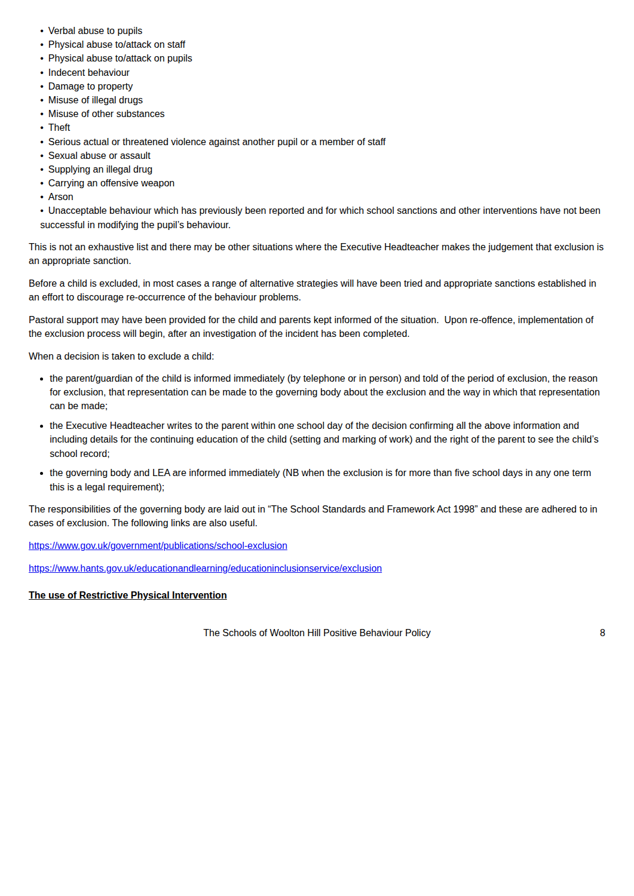Verbal abuse to pupils
Physical abuse to/attack on staff
Physical abuse to/attack on pupils
Indecent behaviour
Damage to property
Misuse of illegal drugs
Misuse of other substances
Theft
Serious actual or threatened violence against another pupil or a member of staff
Sexual abuse or assault
Supplying an illegal drug
Carrying an offensive weapon
Arson
Unacceptable behaviour which has previously been reported and for which school sanctions and other interventions have not been successful in modifying the pupil’s behaviour.
This is not an exhaustive list and there may be other situations where the Executive Headteacher makes the judgement that exclusion is an appropriate sanction.
Before a child is excluded, in most cases a range of alternative strategies will have been tried and appropriate sanctions established in an effort to discourage re-occurrence of the behaviour problems.
Pastoral support may have been provided for the child and parents kept informed of the situation. Upon re-offence, implementation of the exclusion process will begin, after an investigation of the incident has been completed.
When a decision is taken to exclude a child:
the parent/guardian of the child is informed immediately (by telephone or in person) and told of the period of exclusion, the reason for exclusion, that representation can be made to the governing body about the exclusion and the way in which that representation can be made;
the Executive Headteacher writes to the parent within one school day of the decision confirming all the above information and including details for the continuing education of the child (setting and marking of work) and the right of the parent to see the child’s school record;
the governing body and LEA are informed immediately (NB when the exclusion is for more than five school days in any one term this is a legal requirement);
The responsibilities of the governing body are laid out in “The School Standards and Framework Act 1998” and these are adhered to in cases of exclusion. The following links are also useful.
https://www.gov.uk/government/publications/school-exclusion
https://www.hants.gov.uk/educationandlearning/educationinclusionservice/exclusion
The use of Restrictive Physical Intervention
The Schools of Woolton Hill Positive Behaviour Policy 8